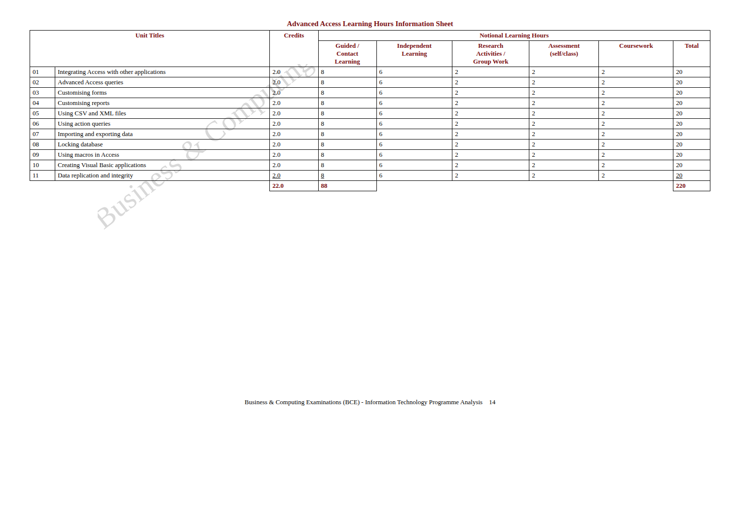Business & Computing Examinations (BCE)
Advanced Access Learning Hours Information Sheet
| Unit Titles | Credits | Notional Learning Hours |
| --- | --- | --- |
| Guided / Contact Learning | Independent Learning | Research Activities / Group Work | Assessment (self/class) | Coursework | Total |
| 01 | Integrating Access with other applications | 2.0 | 8 | 6 | 2 | 2 | 2 | 20 |
| 02 | Advanced Access queries | 2.0 | 8 | 6 | 2 | 2 | 2 | 20 |
| 03 | Customising forms | 2.0 | 8 | 6 | 2 | 2 | 2 | 20 |
| 04 | Customising reports | 2.0 | 8 | 6 | 2 | 2 | 2 | 20 |
| 05 | Using CSV and XML files | 2.0 | 8 | 6 | 2 | 2 | 2 | 20 |
| 06 | Using action queries | 2.0 | 8 | 6 | 2 | 2 | 2 | 20 |
| 07 | Importing and exporting data | 2.0 | 8 | 6 | 2 | 2 | 2 | 20 |
| 08 | Locking database | 2.0 | 8 | 6 | 2 | 2 | 2 | 20 |
| 09 | Using macros in Access | 2.0 | 8 | 6 | 2 | 2 | 2 | 20 |
| 10 | Creating Visual Basic applications | 2.0 | 8 | 6 | 2 | 2 | 2 | 20 |
| 11 | Data replication and integrity | 2.0 | 8 | 6 | 2 | 2 | 2 | 20 |
| | | 22.0 | 88 | | | | | 220 |
Business & Computing Examinations (BCE) - Information Technology Programme Analysis 14